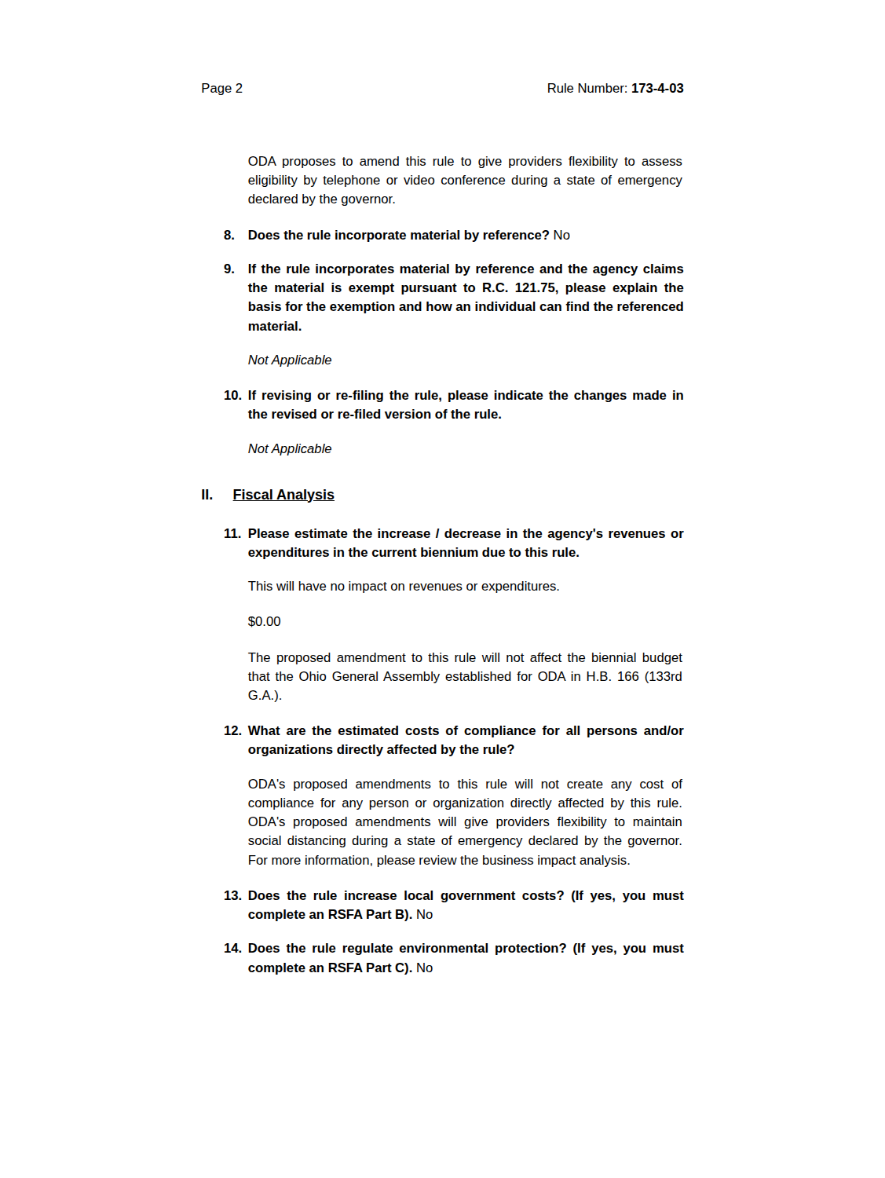Page 2
Rule Number: 173-4-03
ODA proposes to amend this rule to give providers flexibility to assess eligibility by telephone or video conference during a state of emergency declared by the governor.
8.
Does the rule incorporate material by reference? No
9.
If the rule incorporates material by reference and the agency claims the material is exempt pursuant to R.C. 121.75, please explain the basis for the exemption and how an individual can find the referenced material.
Not Applicable
10.
If revising or re-filing the rule, please indicate the changes made in the revised or re-filed version of the rule.
Not Applicable
II.
Fiscal Analysis
11.
Please estimate the increase / decrease in the agency's revenues or expenditures in the current biennium due to this rule.
This will have no impact on revenues or expenditures.
$0.00
The proposed amendment to this rule will not affect the biennial budget that the Ohio General Assembly established for ODA in H.B. 166 (133rd G.A.).
12.
What are the estimated costs of compliance for all persons and/or organizations directly affected by the rule?
ODA's proposed amendments to this rule will not create any cost of compliance for any person or organization directly affected by this rule. ODA's proposed amendments will give providers flexibility to maintain social distancing during a state of emergency declared by the governor. For more information, please review the business impact analysis.
13.
Does the rule increase local government costs? (If yes, you must complete an RSFA Part B). No
14.
Does the rule regulate environmental protection? (If yes, you must complete an RSFA Part C). No